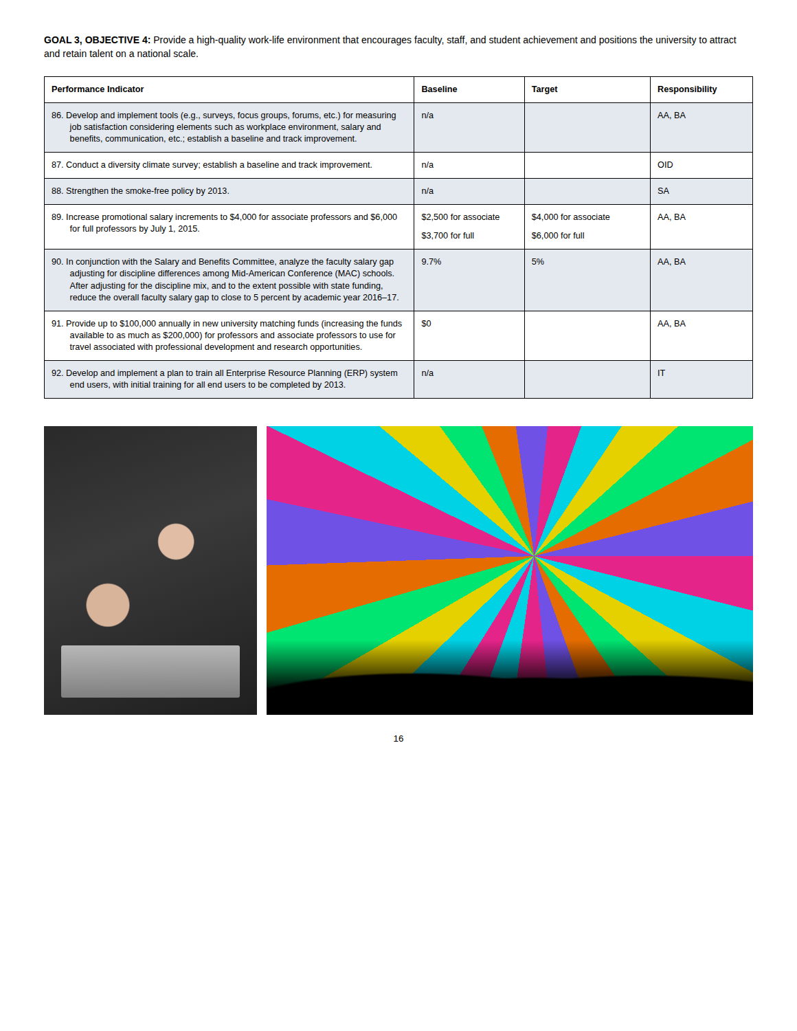GOAL 3, OBJECTIVE 4: Provide a high-quality work-life environment that encourages faculty, staff, and student achievement and positions the university to attract and retain talent on a national scale.
| Performance Indicator | Baseline | Target | Responsibility |
| --- | --- | --- | --- |
| 86. Develop and implement tools (e.g., surveys, focus groups, forums, etc.) for measuring job satisfaction considering elements such as workplace environment, salary and benefits, communication, etc.; establish a baseline and track improvement. | n/a | | AA, BA |
| 87. Conduct a diversity climate survey; establish a baseline and track improvement. | n/a | | OID |
| 88. Strengthen the smoke-free policy by 2013. | n/a | | SA |
| 89. Increase promotional salary increments to $4,000 for associate professors and $6,000 for full professors by July 1, 2015. | $2,500 for associate $3,700 for full | $4,000 for associate $6,000 for full | AA, BA |
| 90. In conjunction with the Salary and Benefits Committee, analyze the faculty salary gap adjusting for discipline differences among Mid-American Conference (MAC) schools. After adjusting for the discipline mix, and to the extent possible with state funding, reduce the overall faculty salary gap to close to 5 percent by academic year 2016–17. | 9.7% | 5% | AA, BA |
| 91. Provide up to $100,000 annually in new university matching funds (increasing the funds available to as much as $200,000) for professors and associate professors to use for travel associated with professional development and research opportunities. | $0 | | AA, BA |
| 92. Develop and implement a plan to train all Enterprise Resource Planning (ERP) system end users, with initial training for all end users to be completed by 2013. | n/a | | IT |
16